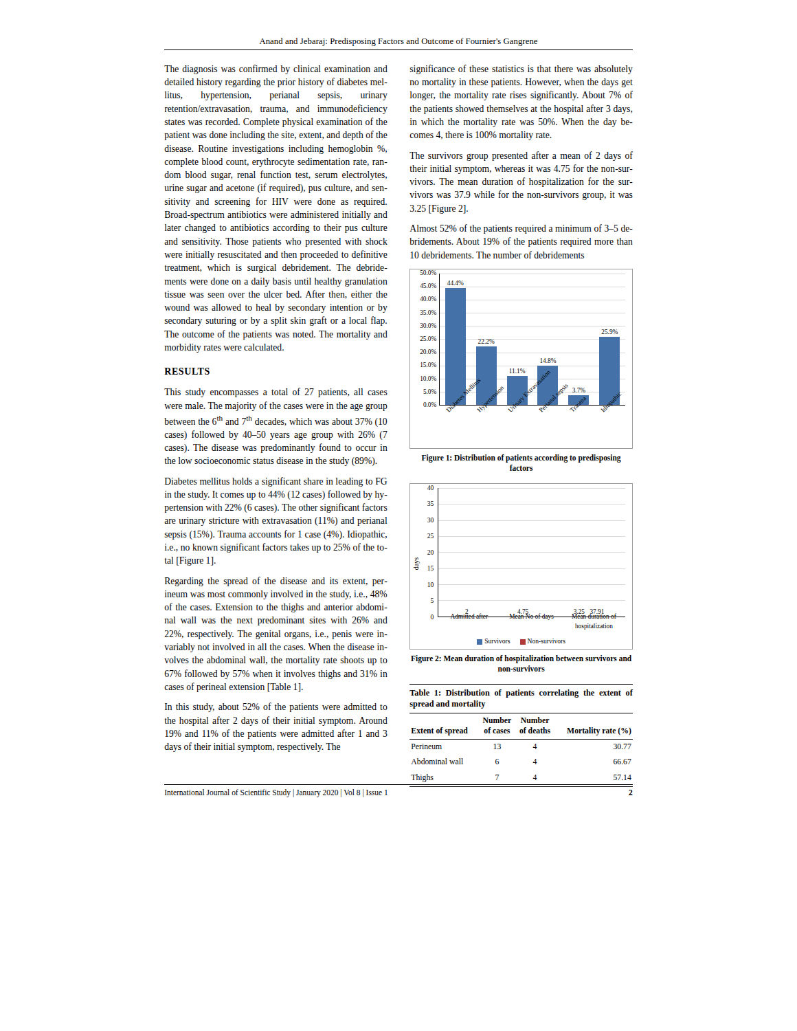Anand and Jebaraj: Predisposing Factors and Outcome of Fournier's Gangrene
The diagnosis was confirmed by clinical examination and detailed history regarding the prior history of diabetes mellitus, hypertension, perianal sepsis, urinary retention/extravasation, trauma, and immunodeficiency states was recorded. Complete physical examination of the patient was done including the site, extent, and depth of the disease. Routine investigations including hemoglobin %, complete blood count, erythrocyte sedimentation rate, random blood sugar, renal function test, serum electrolytes, urine sugar and acetone (if required), pus culture, and sensitivity and screening for HIV were done as required. Broad-spectrum antibiotics were administered initially and later changed to antibiotics according to their pus culture and sensitivity. Those patients who presented with shock were initially resuscitated and then proceeded to definitive treatment, which is surgical debridement. The debridements were done on a daily basis until healthy granulation tissue was seen over the ulcer bed. After then, either the wound was allowed to heal by secondary intention or by secondary suturing or by a split skin graft or a local flap. The outcome of the patients was noted. The mortality and morbidity rates were calculated.
RESULTS
This study encompasses a total of 27 patients, all cases were male. The majority of the cases were in the age group between the 6th and 7th decades, which was about 37% (10 cases) followed by 40–50 years age group with 26% (7 cases). The disease was predominantly found to occur in the low socioeconomic status disease in the study (89%).
Diabetes mellitus holds a significant share in leading to FG in the study. It comes up to 44% (12 cases) followed by hypertension with 22% (6 cases). The other significant factors are urinary stricture with extravasation (11%) and perianal sepsis (15%). Trauma accounts for 1 case (4%). Idiopathic, i.e., no known significant factors takes up to 25% of the total [Figure 1].
Regarding the spread of the disease and its extent, perineum was most commonly involved in the study, i.e., 48% of the cases. Extension to the thighs and anterior abdominal wall was the next predominant sites with 26% and 22%, respectively. The genital organs, i.e., penis were invariably not involved in all the cases. When the disease involves the abdominal wall, the mortality rate shoots up to 67% followed by 57% when it involves thighs and 31% in cases of perineal extension [Table 1].
In this study, about 52% of the patients were admitted to the hospital after 2 days of their initial symptom. Around 19% and 11% of the patients were admitted after 1 and 3 days of their initial symptom, respectively. The
significance of these statistics is that there was absolutely no mortality in these patients. However, when the days get longer, the mortality rate rises significantly. About 7% of the patients showed themselves at the hospital after 3 days, in which the mortality rate was 50%. When the day becomes 4, there is 100% mortality rate.
The survivors group presented after a mean of 2 days of their initial symptom, whereas it was 4.75 for the non-survivors. The mean duration of hospitalization for the survivors was 37.9 while for the non-survivors group, it was 3.25 [Figure 2].
Almost 52% of the patients required a minimum of 3–5 debridements. About 19% of the patients required more than 10 debridements. The number of debridements
50.0%
45.0%
40.0%
35.0%
30.0%
25.0%
20.0%
15.0%
10.0%
5.0%
0.0%
44.4%
22.2%
11.1%
14.8%
3.7%
25.9%
Diabetes Mellitus
Hypertension
Urinary Extravasation
Perianal sepsis
Trauma
Idiopathic
Figure 1: Distribution of patients according to predisposing factors
40
35
30
25
20
15
10
5
0
days
2
4.75
3.25
37.91
Admitted after
Mean No of days
Mean duration of hospitalization
Survivors Non-survivors
Figure 2: Mean duration of hospitalization between survivors and non-survivors
Table 1: Distribution of patients correlating the extent of spread and mortality
| Extent of spread | Number of cases | Number of deaths | Mortality rate (%) |
| --- | --- | --- | --- |
| Perineum | 13 | 4 | 30.77 |
| Abdominal wall | 6 | 4 | 66.67 |
| Thighs | 7 | 4 | 57.14 |
International Journal of Scientific Study | January 2020 | Vol 8 | Issue 1 2